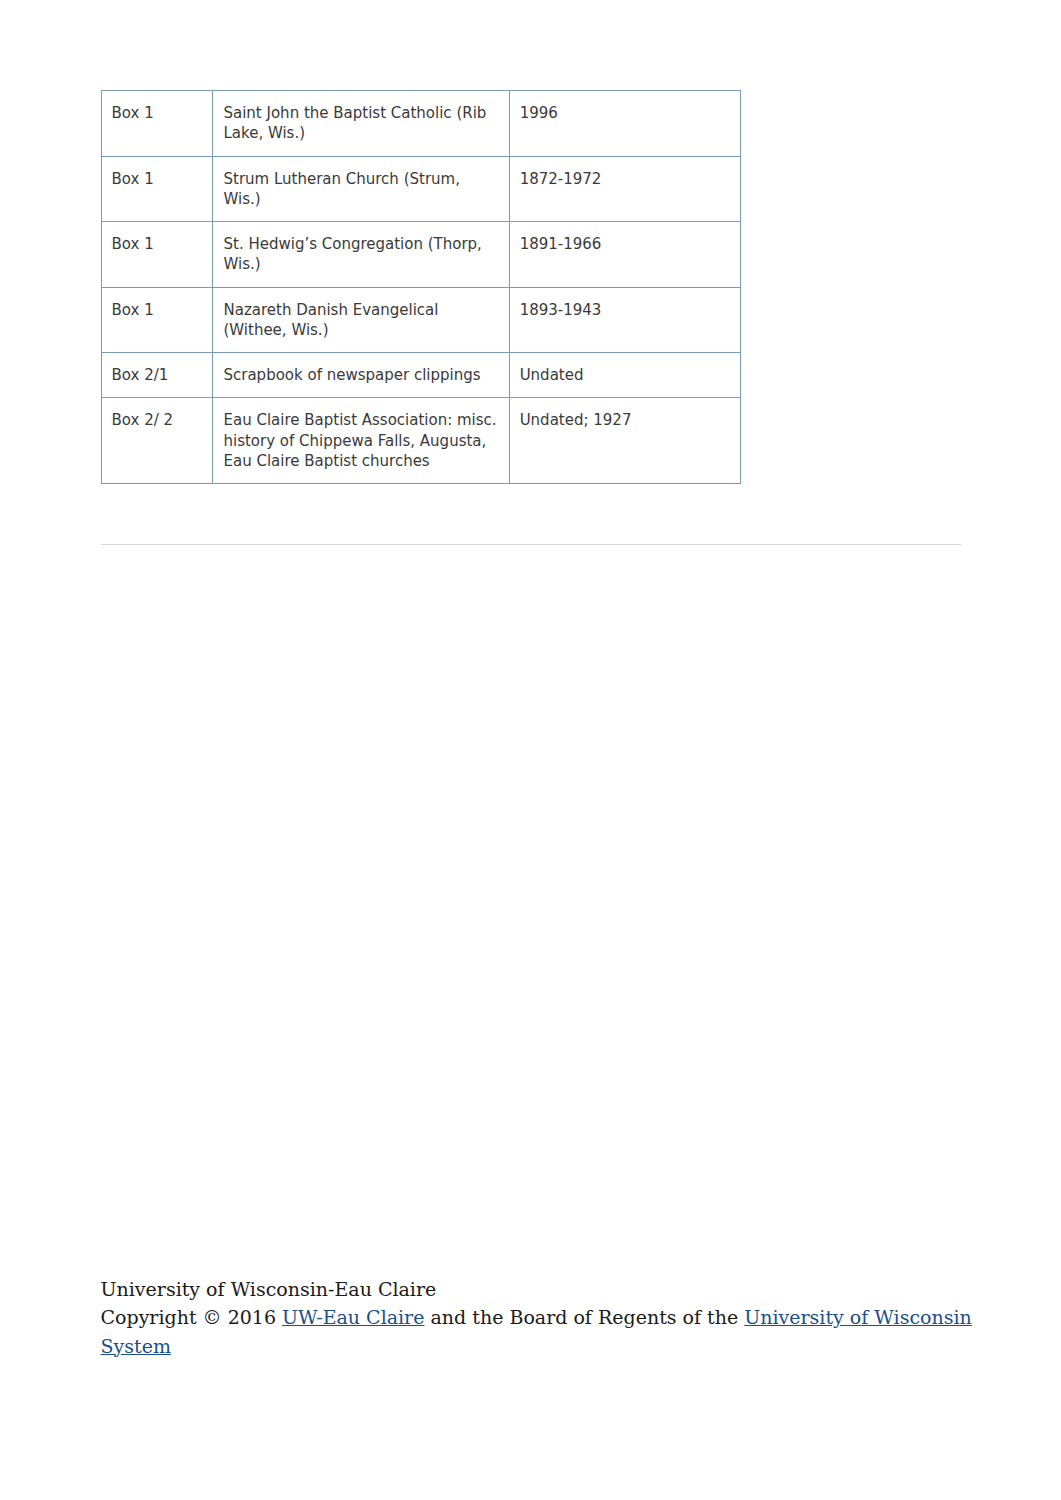| Box 1 | Saint John the Baptist Catholic (Rib Lake, Wis.) | 1996 |
| Box 1 | Strum Lutheran Church (Strum, Wis.) | 1872-1972 |
| Box 1 | St. Hedwig’s Congregation (Thorp, Wis.) | 1891-1966 |
| Box 1 | Nazareth Danish Evangelical (Withee, Wis.) | 1893-1943 |
| Box 2/1 | Scrapbook of newspaper clippings | Undated |
| Box 2/ 2 | Eau Claire Baptist Association: misc. history of Chippewa Falls, Augusta, Eau Claire Baptist churches | Undated; 1927 |
University of Wisconsin-Eau Claire
Copyright © 2016 UW-Eau Claire and the Board of Regents of the University of Wisconsin System